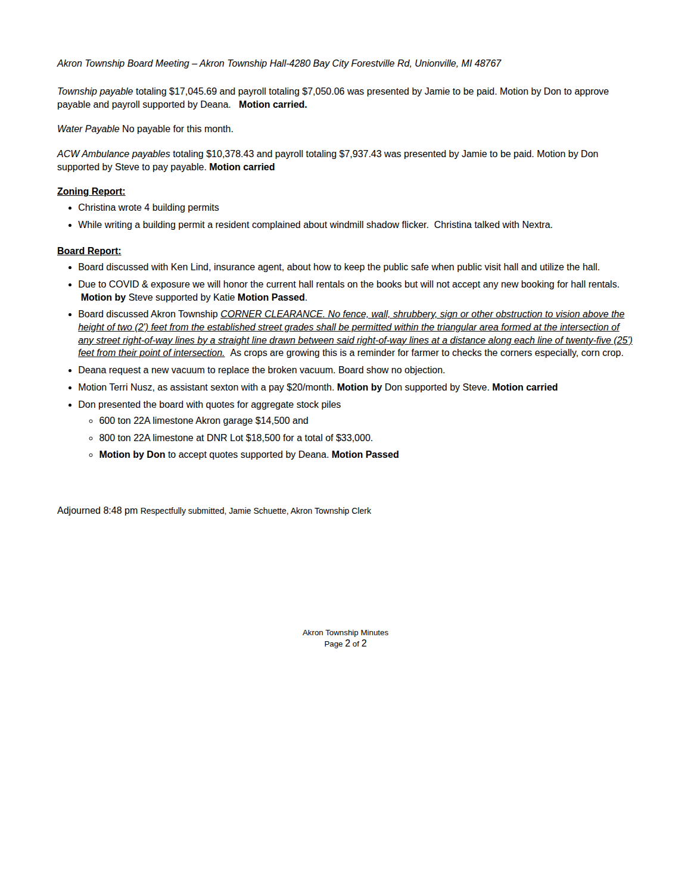Akron Township Board Meeting – Akron Township Hall-4280 Bay City Forestville Rd, Unionville, MI 48767
Township payable totaling $17,045.69 and payroll totaling $7,050.06 was presented by Jamie to be paid. Motion by Don to approve payable and payroll supported by Deana. Motion carried.
Water Payable No payable for this month.
ACW Ambulance payables totaling $10,378.43 and payroll totaling $7,937.43 was presented by Jamie to be paid. Motion by Don supported by Steve to pay payable. Motion carried
Zoning Report:
Christina wrote 4 building permits
While writing a building permit a resident complained about windmill shadow flicker. Christina talked with Nextra.
Board Report:
Board discussed with Ken Lind, insurance agent, about how to keep the public safe when public visit hall and utilize the hall.
Due to COVID & exposure we will honor the current hall rentals on the books but will not accept any new booking for hall rentals. Motion by Steve supported by Katie Motion Passed.
Board discussed Akron Township CORNER CLEARANCE. No fence, wall, shrubbery, sign or other obstruction to vision above the height of two (2') feet from the established street grades shall be permitted within the triangular area formed at the intersection of any street right-of-way lines by a straight line drawn between said right-of-way lines at a distance along each line of twenty-five (25') feet from their point of intersection. As crops are growing this is a reminder for farmer to checks the corners especially, corn crop.
Deana request a new vacuum to replace the broken vacuum. Board show no objection.
Motion Terri Nusz, as assistant sexton with a pay $20/month. Motion by Don supported by Steve. Motion carried
Don presented the board with quotes for aggregate stock piles
600 ton 22A limestone Akron garage $14,500 and
800 ton 22A limestone at DNR Lot $18,500 for a total of $33,000.
Motion by Don to accept quotes supported by Deana. Motion Passed
Adjourned 8:48 pm Respectfully submitted, Jamie Schuette, Akron Township Clerk
Akron Township Minutes
Page 2 of 2